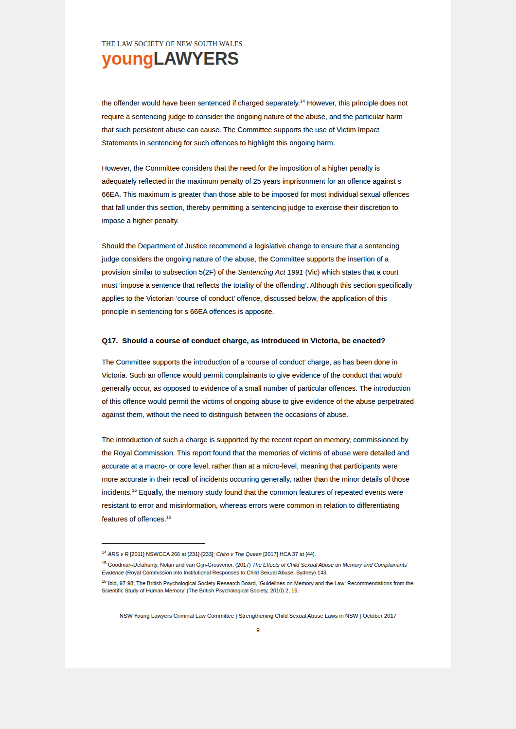The Law Society of New South Wales
young LAWYERS
the offender would have been sentenced if charged separately.14 However, this principle does not require a sentencing judge to consider the ongoing nature of the abuse, and the particular harm that such persistent abuse can cause. The Committee supports the use of Victim Impact Statements in sentencing for such offences to highlight this ongoing harm.
However, the Committee considers that the need for the imposition of a higher penalty is adequately reflected in the maximum penalty of 25 years imprisonment for an offence against s 66EA. This maximum is greater than those able to be imposed for most individual sexual offences that fall under this section, thereby permitting a sentencing judge to exercise their discretion to impose a higher penalty.
Should the Department of Justice recommend a legislative change to ensure that a sentencing judge considers the ongoing nature of the abuse, the Committee supports the insertion of a provision similar to subsection 5(2F) of the Sentencing Act 1991 (Vic) which states that a court must ‘impose a sentence that reflects the totality of the offending’. Although this section specifically applies to the Victorian ‘course of conduct’ offence, discussed below, the application of this principle in sentencing for s 66EA offences is apposite.
Q17. Should a course of conduct charge, as introduced in Victoria, be enacted?
The Committee supports the introduction of a ‘course of conduct’ charge, as has been done in Victoria. Such an offence would permit complainants to give evidence of the conduct that would generally occur, as opposed to evidence of a small number of particular offences. The introduction of this offence would permit the victims of ongoing abuse to give evidence of the abuse perpetrated against them, without the need to distinguish between the occasions of abuse.
The introduction of such a charge is supported by the recent report on memory, commissioned by the Royal Commission. This report found that the memories of victims of abuse were detailed and accurate at a macro- or core level, rather than at a micro-level, meaning that participants were more accurate in their recall of incidents occurring generally, rather than the minor details of those incidents.15 Equally, the memory study found that the common features of repeated events were resistant to error and misinformation, whereas errors were common in relation to differentiating features of offences.16
14 ARS v R [2011] NSWCCA 266 at [231]-[233]; Chiro v The Queen [2017] HCA 37 at [44].
15 Goodman-Delahunty, Nolan and van Gijn-Grosvenor, (2017) The Effects of Child Sexual Abuse on Memory and Complainants’ Evidence (Royal Commission into Institutional Responses to Child Sexual Abuse, Sydney) 143.
16 Ibid, 97-98; The British Psychological Society Research Board, ‘Guidelines on Memory and the Law: Recommendations from the Scientific Study of Human Memory’ (The British Psychological Society, 2010) 2, 15.
NSW Young Lawyers Criminal Law Committee | Strengthening Child Sexual Abuse Laws in NSW | October 2017
9